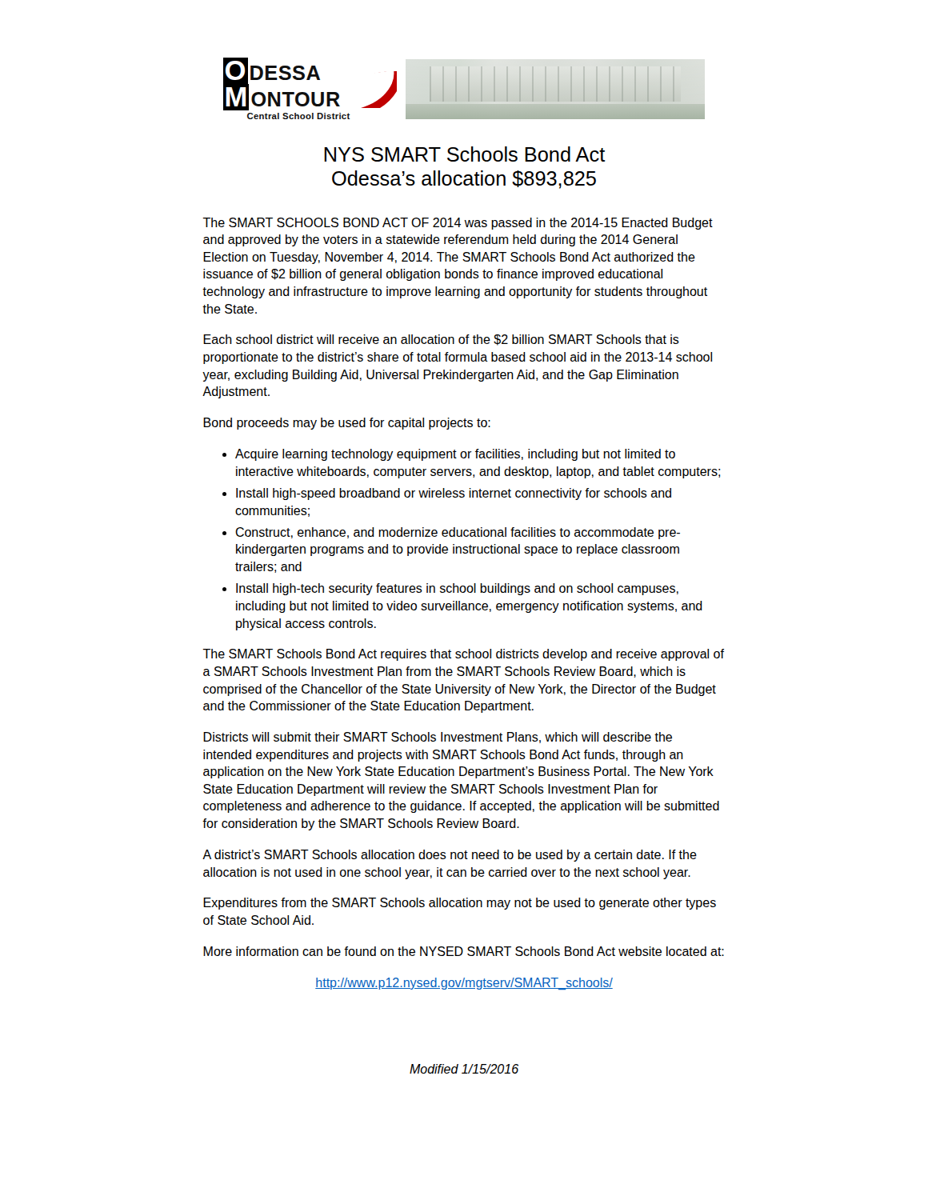ODESSA
MONTOUR
Central School District
NYS SMART Schools Bond Act Odessa’s allocation $893,825
The SMART SCHOOLS BOND ACT OF 2014 was passed in the 2014-15 Enacted Budget and approved by the voters in a statewide referendum held during the 2014 General Election on Tuesday, November 4, 2014. The SMART Schools Bond Act authorized the issuance of $2 billion of general obligation bonds to finance improved educational technology and infrastructure to improve learning and opportunity for students throughout the State.
Each school district will receive an allocation of the $2 billion SMART Schools that is proportionate to the district’s share of total formula based school aid in the 2013-14 school year, excluding Building Aid, Universal Prekindergarten Aid, and the Gap Elimination Adjustment.
Bond proceeds may be used for capital projects to:
Acquire learning technology equipment or facilities, including but not limited to interactive whiteboards, computer servers, and desktop, laptop, and tablet computers;
Install high-speed broadband or wireless internet connectivity for schools and communities;
Construct, enhance, and modernize educational facilities to accommodate pre-kindergarten programs and to provide instructional space to replace classroom trailers; and
Install high-tech security features in school buildings and on school campuses, including but not limited to video surveillance, emergency notification systems, and physical access controls.
The SMART Schools Bond Act requires that school districts develop and receive approval of a SMART Schools Investment Plan from the SMART Schools Review Board, which is comprised of the Chancellor of the State University of New York, the Director of the Budget and the Commissioner of the State Education Department.
Districts will submit their SMART Schools Investment Plans, which will describe the intended expenditures and projects with SMART Schools Bond Act funds, through an application on the New York State Education Department’s Business Portal. The New York State Education Department will review the SMART Schools Investment Plan for completeness and adherence to the guidance. If accepted, the application will be submitted for consideration by the SMART Schools Review Board.
A district’s SMART Schools allocation does not need to be used by a certain date. If the allocation is not used in one school year, it can be carried over to the next school year.
Expenditures from the SMART Schools allocation may not be used to generate other types of State School Aid.
More information can be found on the NYSED SMART Schools Bond Act website located at:
http://www.p12.nysed.gov/mgtserv/SMART_schools/
Modified 1/15/2016